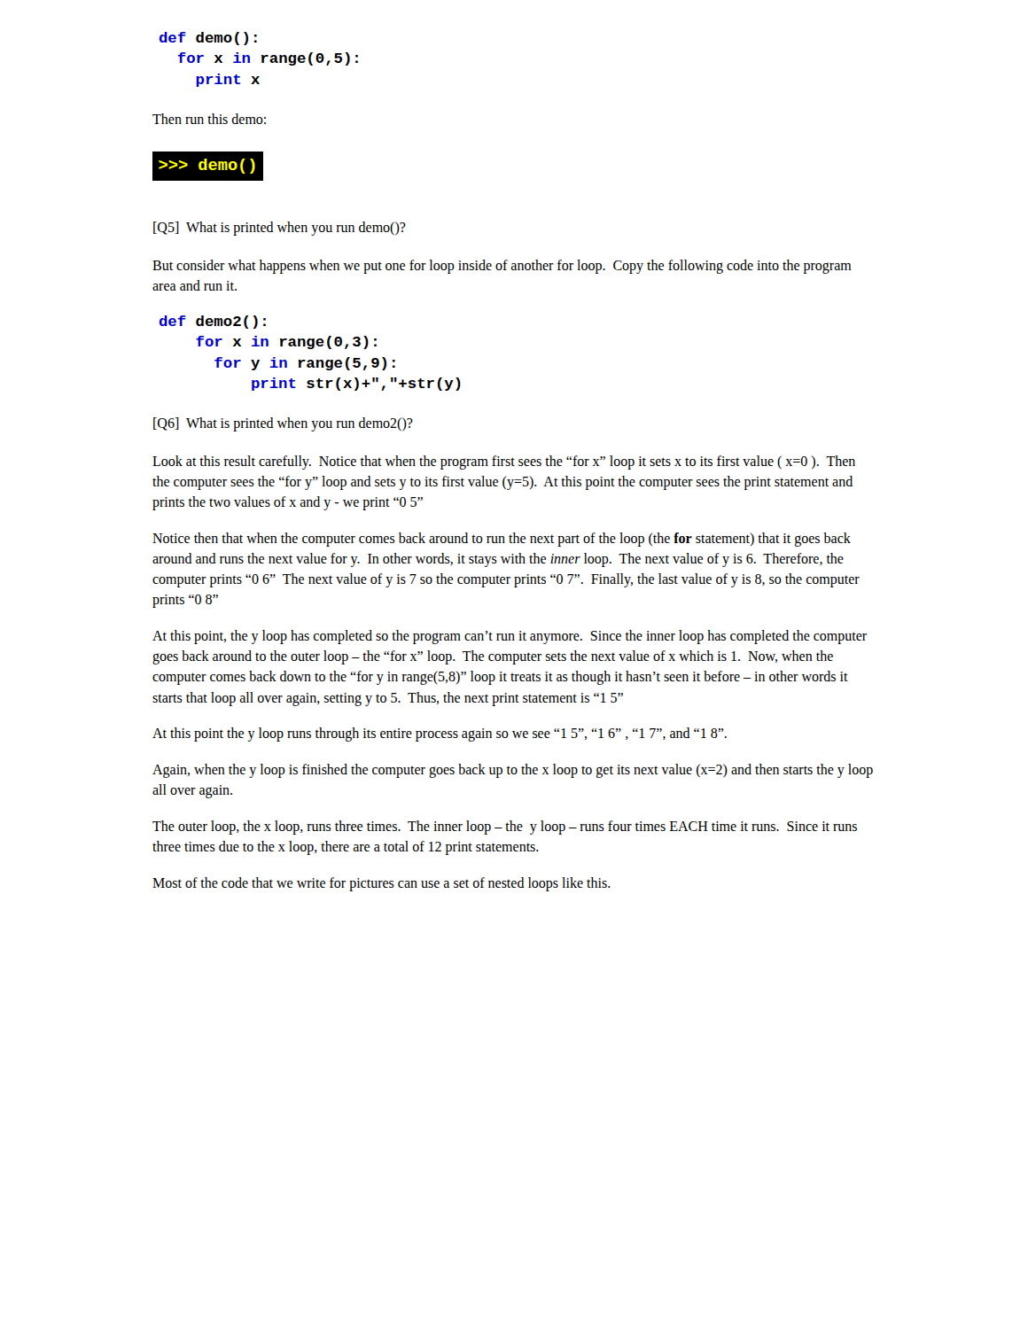def demo():
  for x in range(0,5):
    print x
Then run this demo:
>>> demo()
[Q5] What is printed when you run demo()?
But consider what happens when we put one for loop inside of another for loop. Copy the following code into the program area and run it.
def demo2():
    for x in range(0,3):
      for y in range(5,9):
          print str(x)+","+str(y)
[Q6] What is printed when you run demo2()?
Look at this result carefully. Notice that when the program first sees the “for x” loop it sets x to its first value ( x=0 ). Then the computer sees the “for y” loop and sets y to its first value (y=5). At this point the computer sees the print statement and prints the two values of x and y - we print “0 5”
Notice then that when the computer comes back around to run the next part of the loop (the for statement) that it goes back around and runs the next value for y. In other words, it stays with the inner loop. The next value of y is 6. Therefore, the computer prints “0 6” The next value of y is 7 so the computer prints “0 7”. Finally, the last value of y is 8, so the computer prints “0 8”
At this point, the y loop has completed so the program can’t run it anymore. Since the inner loop has completed the computer goes back around to the outer loop – the “for x” loop. The computer sets the next value of x which is 1. Now, when the computer comes back down to the “for y in range(5,8)” loop it treats it as though it hasn’t seen it before – in other words it starts that loop all over again, setting y to 5. Thus, the next print statement is “1 5”
At this point the y loop runs through its entire process again so we see “1 5”, “1 6” , “1 7”, and “1 8”.
Again, when the y loop is finished the computer goes back up to the x loop to get its next value (x=2) and then starts the y loop all over again.
The outer loop, the x loop, runs three times. The inner loop – the y loop – runs four times EACH time it runs. Since it runs three times due to the x loop, there are a total of 12 print statements.
Most of the code that we write for pictures can use a set of nested loops like this.